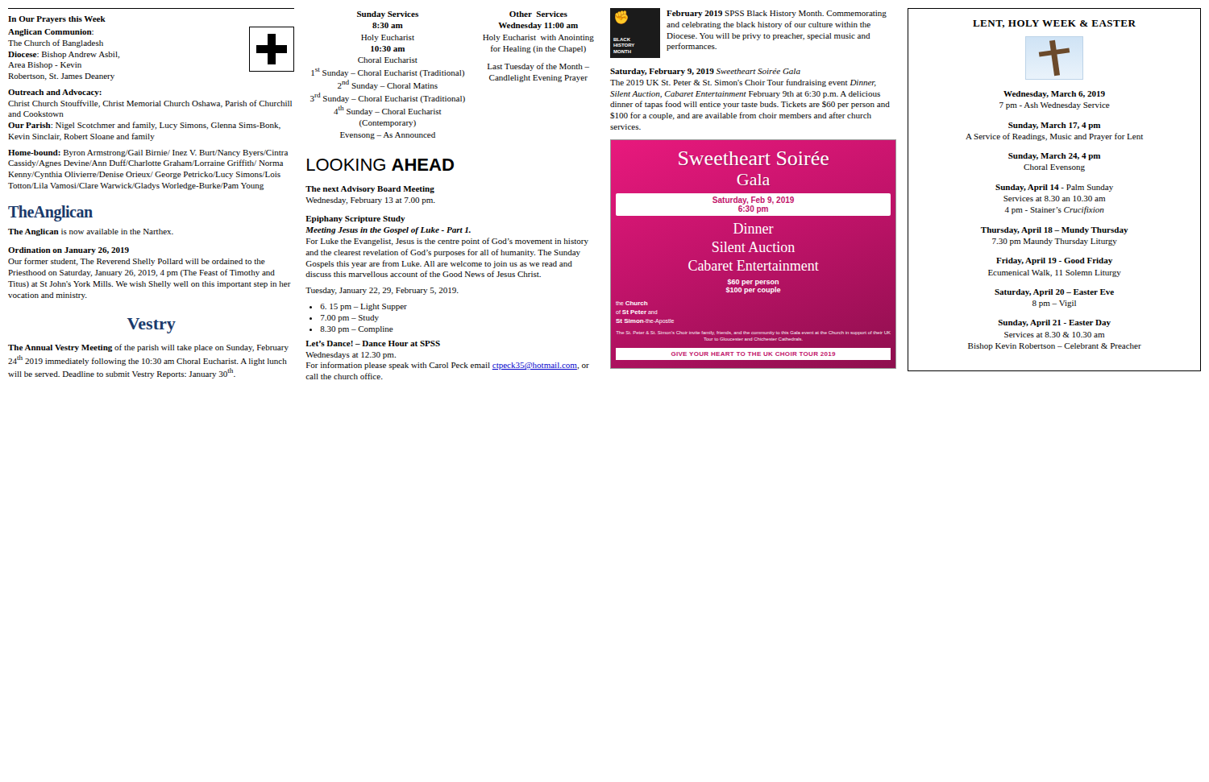In Our Prayers this Week
Anglican Communion:
The Church of Bangladesh
Diocese: Bishop Andrew Asbil,
Area Bishop - Kevin
Robertson, St. James Deanery
Outreach and Advocacy:
Christ Church Stouffville, Christ Memorial Church Oshawa, Parish of Churchill and Cookstown
Our Parish: Nigel Scotchmer and family, Lucy Simons, Glenna Sims-Bonk, Kevin Sinclair, Robert Sloane and family
Home-bound: Byron Armstrong/Gail Birnie/ Inez V. Burt/Nancy Byers/Cintra Cassidy/Agnes Devine/Ann Duff/Charlotte Graham/Lorraine Griffith/ Norma Kenny/Cynthia Olivierre/Denise Orieux/ George Petricko/Lucy Simons/Lois Totton/Lila Vamosi/Clare Warwick/Gladys Worledge-Burke/Pam Young
The Anglican
The Anglican is now available in the Narthex.
Ordination on January 26, 2019
Our former student, The Reverend Shelly Pollard will be ordained to the Priesthood on Saturday, January 26, 2019, 4 pm (The Feast of Timothy and Titus) at St John's York Mills. We wish Shelly well on this important step in her vocation and ministry.
Vestry
The Annual Vestry Meeting of the parish will take place on Sunday, February 24th 2019 immediately following the 10:30 am Choral Eucharist. A light lunch will be served. Deadline to submit Vestry Reports: January 30th.
Sunday Services
8:30 am
Holy Eucharist
10:30 am
Choral Eucharist
1st Sunday – Choral Eucharist (Traditional)
2nd Sunday – Choral Matins
3rd Sunday – Choral Eucharist (Traditional)
4th Sunday – Choral Eucharist (Contemporary)
Evensong – As Announced
Other Services
Wednesday 11:00 am
Holy Eucharist with Anointing for Healing (in the Chapel)
Last Tuesday of the Month – Candlelight Evening Prayer
LOOKING AHEAD
The next Advisory Board Meeting
Wednesday, February 13 at 7.00 pm.
Epiphany Scripture Study
Meeting Jesus in the Gospel of Luke - Part 1.
For Luke the Evangelist, Jesus is the centre point of God’s movement in history and the clearest revelation of God’s purposes for all of humanity. The Sunday Gospels this year are from Luke. All are welcome to join us as we read and discuss this marvellous account of the Good News of Jesus Christ.
Tuesday, January 22, 29, February 5, 2019.
6. 15 pm – Light Supper
7.00 pm – Study
8.30 pm – Compline
Let’s Dance! – Dance Hour at SPSS
Wednesdays at 12.30 pm.
For information please speak with Carol Peck email ctpeck35@hotmail.com, or call the church office.
✊ BLACK
HISTORY
MONTH
February 2019 SPSS Black History Month. Commemorating and celebrating the black history of our culture within the Diocese. You will be privy to preacher, special music and performances.
Saturday, February 9, 2019 Sweetheart Soirée Gala
The 2019 UK St. Peter & St. Simon's Choir Tour fundraising event Dinner, Silent Auction, Cabaret Entertainment February 9th at 6:30 p.m. A delicious dinner of tapas food will entice your taste buds. Tickets are $60 per person and $100 for a couple, and are available from choir members and after church services.
Sweetheart Soirée
Gala
Saturday, Feb 9, 2019
6:30 pm
Dinner
Silent Auction
Cabaret Entertainment
$60 per person
$100 per couple
the Church
of St Peter and
St Simon-the-Apostle
The St. Peter & St. Simon's Choir invite family, friends, and the community to this Gala event at the Church in support of their UK Tour to Gloucester and Chichester Cathedrals.
GIVE YOUR HEART TO THE UK CHOIR TOUR 2019
LENT, HOLY WEEK & EASTER
Wednesday, March 6, 2019
7 pm - Ash Wednesday Service
Sunday, March 17, 4 pm
A Service of Readings, Music and Prayer for Lent
Sunday, March 24, 4 pm
Choral Evensong
Sunday, April 14 - Palm Sunday
Services at 8.30 an 10.30 am
4 pm - Stainer’s Crucifixion
Thursday, April 18 – Mundy Thursday
7.30 pm Maundy Thursday Liturgy
Friday, April 19 - Good Friday
Ecumenical Walk, 11 Solemn Liturgy
Saturday, April 20 – Easter Eve
8 pm – Vigil
Sunday, April 21 - Easter Day
Services at 8.30 & 10.30 am
Bishop Kevin Robertson – Celebrant & Preacher